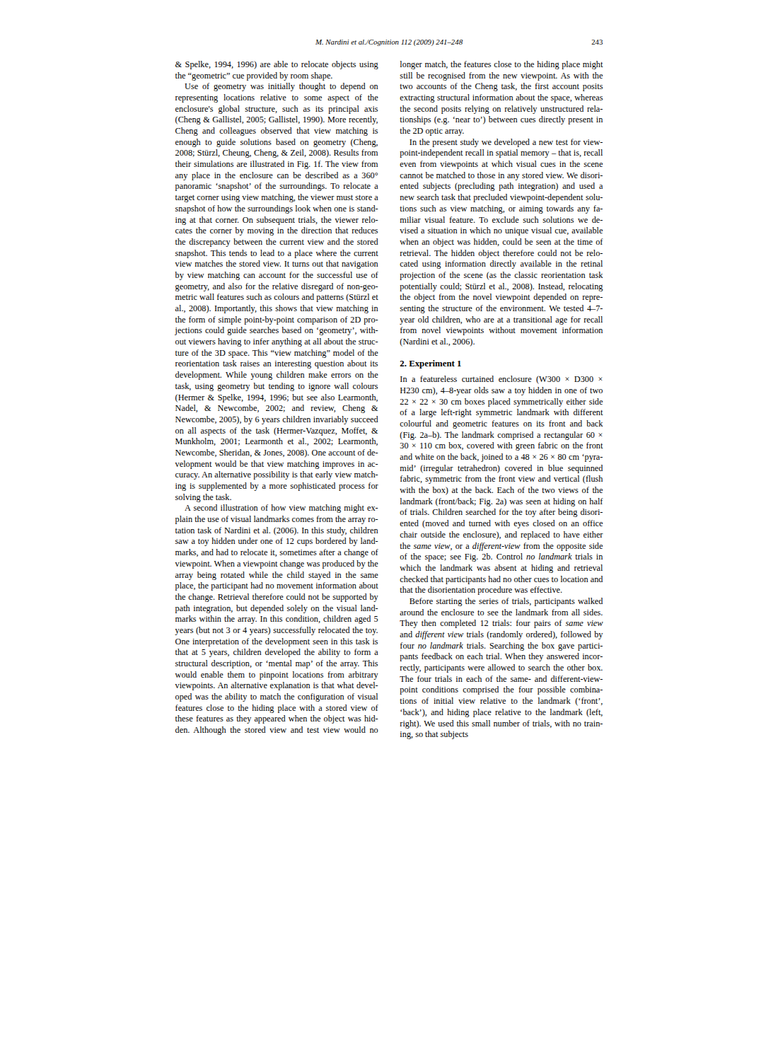M. Nardini et al./Cognition 112 (2009) 241–248 243
& Spelke, 1994, 1996) are able to relocate objects using the “geometric” cue provided by room shape.
Use of geometry was initially thought to depend on representing locations relative to some aspect of the enclosure's global structure, such as its principal axis (Cheng & Gallistel, 2005; Gallistel, 1990). More recently, Cheng and colleagues observed that view matching is enough to guide solutions based on geometry (Cheng, 2008; Stürzl, Cheung, Cheng, & Zeil, 2008). Results from their simulations are illustrated in Fig. 1f. The view from any place in the enclosure can be described as a 360° panoramic ‘snapshot’ of the surroundings. To relocate a target corner using view matching, the viewer must store a snapshot of how the surroundings look when one is standing at that corner. On subsequent trials, the viewer relocates the corner by moving in the direction that reduces the discrepancy between the current view and the stored snapshot. This tends to lead to a place where the current view matches the stored view. It turns out that navigation by view matching can account for the successful use of geometry, and also for the relative disregard of non-geometric wall features such as colours and patterns (Stürzl et al., 2008). Importantly, this shows that view matching in the form of simple point-by-point comparison of 2D projections could guide searches based on ‘geometry’, without viewers having to infer anything at all about the structure of the 3D space. This “view matching” model of the reorientation task raises an interesting question about its development. While young children make errors on the task, using geometry but tending to ignore wall colours (Hermer & Spelke, 1994, 1996; but see also Learmonth, Nadel, & Newcombe, 2002; and review, Cheng & Newcombe, 2005), by 6 years children invariably succeed on all aspects of the task (Hermer-Vazquez, Moffet, & Munkholm, 2001; Learmonth et al., 2002; Learmonth, Newcombe, Sheridan, & Jones, 2008). One account of development would be that view matching improves in accuracy. An alternative possibility is that early view matching is supplemented by a more sophisticated process for solving the task.
A second illustration of how view matching might explain the use of visual landmarks comes from the array rotation task of Nardini et al. (2006). In this study, children saw a toy hidden under one of 12 cups bordered by landmarks, and had to relocate it, sometimes after a change of viewpoint. When a viewpoint change was produced by the array being rotated while the child stayed in the same place, the participant had no movement information about the change. Retrieval therefore could not be supported by path integration, but depended solely on the visual landmarks within the array. In this condition, children aged 5 years (but not 3 or 4 years) successfully relocated the toy. One interpretation of the development seen in this task is that at 5 years, children developed the ability to form a structural description, or ‘mental map’ of the array. This would enable them to pinpoint locations from arbitrary viewpoints. An alternative explanation is that what developed was the ability to match the configuration of visual features close to the hiding place with a stored view of these features as they appeared when the object was hidden. Although the stored view and test view would no longer match, the features close to the hiding place might still be recognised from the new viewpoint. As with the two accounts of the Cheng task, the first account posits extracting structural information about the space, whereas the second posits relying on relatively unstructured relationships (e.g. ‘near to’) between cues directly present in the 2D optic array.
In the present study we developed a new test for viewpoint-independent recall in spatial memory – that is, recall even from viewpoints at which visual cues in the scene cannot be matched to those in any stored view. We disoriented subjects (precluding path integration) and used a new search task that precluded viewpoint-dependent solutions such as view matching, or aiming towards any familiar visual feature. To exclude such solutions we devised a situation in which no unique visual cue, available when an object was hidden, could be seen at the time of retrieval. The hidden object therefore could not be relocated using information directly available in the retinal projection of the scene (as the classic reorientation task potentially could; Stürzl et al., 2008). Instead, relocating the object from the novel viewpoint depended on representing the structure of the environment. We tested 4–7-year old children, who are at a transitional age for recall from novel viewpoints without movement information (Nardini et al., 2006).
2. Experiment 1
In a featureless curtained enclosure (W300 × D300 × H230 cm), 4–8-year olds saw a toy hidden in one of two 22 × 22 × 30 cm boxes placed symmetrically either side of a large left-right symmetric landmark with different colourful and geometric features on its front and back (Fig. 2a–b). The landmark comprised a rectangular 60 × 30 × 110 cm box, covered with green fabric on the front and white on the back, joined to a 48 × 26 × 80 cm ‘pyramid’ (irregular tetrahedron) covered in blue sequinned fabric, symmetric from the front view and vertical (flush with the box) at the back. Each of the two views of the landmark (front/back; Fig. 2a) was seen at hiding on half of trials. Children searched for the toy after being disoriented (moved and turned with eyes closed on an office chair outside the enclosure), and replaced to have either the same view, or a different-view from the opposite side of the space; see Fig. 2b. Control no landmark trials in which the landmark was absent at hiding and retrieval checked that participants had no other cues to location and that the disorientation procedure was effective.
Before starting the series of trials, participants walked around the enclosure to see the landmark from all sides. They then completed 12 trials: four pairs of same view and different view trials (randomly ordered), followed by four no landmark trials. Searching the box gave participants feedback on each trial. When they answered incorrectly, participants were allowed to search the other box. The four trials in each of the same- and different-viewpoint conditions comprised the four possible combinations of initial view relative to the landmark (‘front’, ‘back’), and hiding place relative to the landmark (left, right). We used this small number of trials, with no training, so that subjects